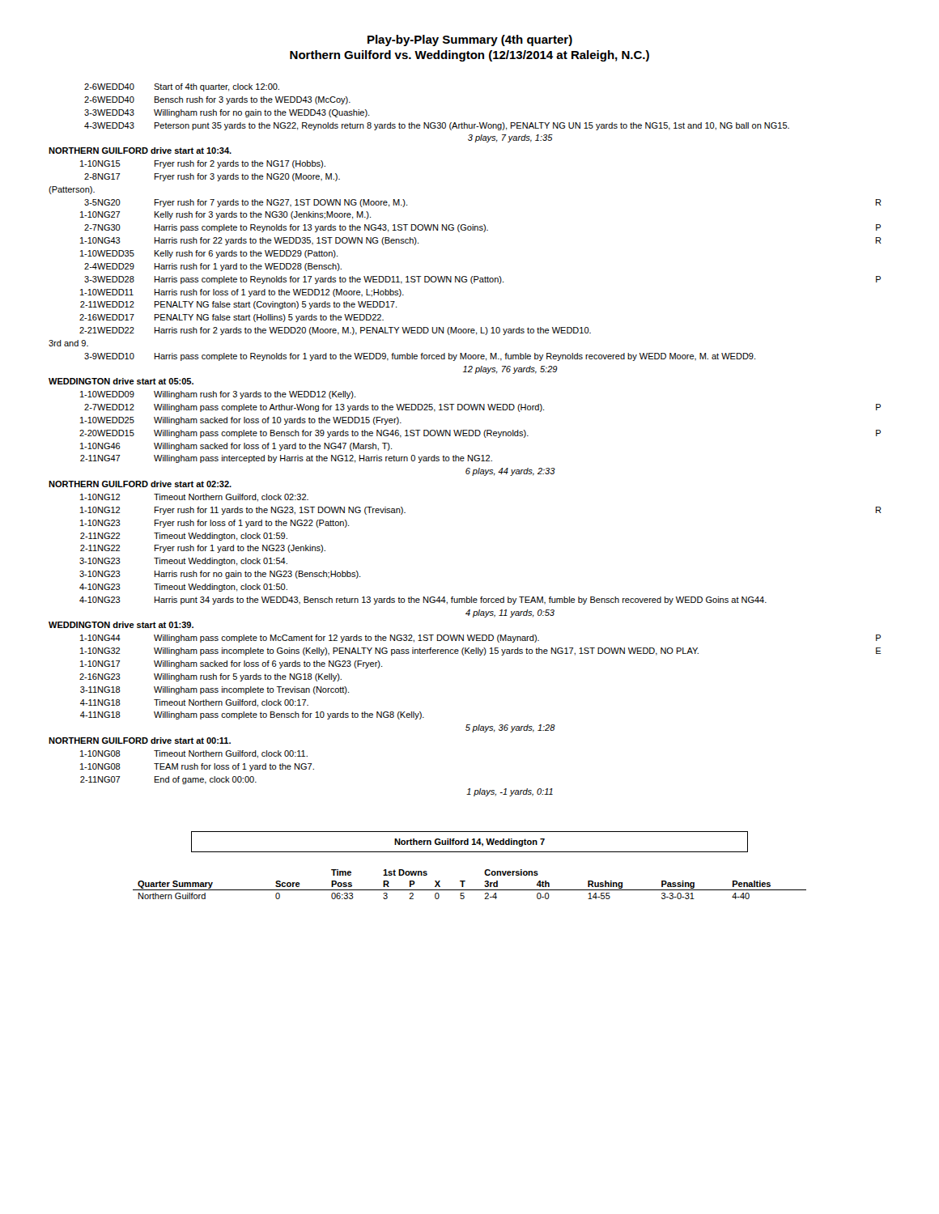Play-by-Play Summary (4th quarter)
Northern Guilford vs. Weddington (12/13/2014 at Raleigh, N.C.)
| 2-6 | WEDD40 | Start of 4th quarter, clock 12:00. | |
| 2-6 | WEDD40 | Bensch rush for 3 yards to the WEDD43 (McCoy). | |
| 3-3 | WEDD43 | Willingham rush for no gain to the WEDD43 (Quashie). | |
| 4-3 | WEDD43 | Peterson punt 35 yards to the NG22, Reynolds return 8 yards to the NG30 (Arthur-Wong), PENALTY NG UN 15 yards to the NG15, 1st and 10, NG ball on NG15. | |
| | | 3 plays, 7 yards, 1:35 | |
| NORTHERN GUILFORD drive start at 10:34. |
| 1-10 | NG15 | Fryer rush for 2 yards to the NG17 (Hobbs). | |
| 2-8 | NG17 | Fryer rush for 3 yards to the NG20 (Moore, M.). | |
| (Patterson). |
| 3-5 | NG20 | Fryer rush for 7 yards to the NG27, 1ST DOWN NG (Moore, M.). | R |
| 1-10 | NG27 | Kelly rush for 3 yards to the NG30 (Jenkins;Moore, M.). | |
| 2-7 | NG30 | Harris pass complete to Reynolds for 13 yards to the NG43, 1ST DOWN NG (Goins). | P |
| 1-10 | NG43 | Harris rush for 22 yards to the WEDD35, 1ST DOWN NG (Bensch). | R |
| 1-10 | WEDD35 | Kelly rush for 6 yards to the WEDD29 (Patton). | |
| 2-4 | WEDD29 | Harris rush for 1 yard to the WEDD28 (Bensch). | |
| 3-3 | WEDD28 | Harris pass complete to Reynolds for 17 yards to the WEDD11, 1ST DOWN NG (Patton). | P |
| 1-10 | WEDD11 | Harris rush for loss of 1 yard to the WEDD12 (Moore, L;Hobbs). | |
| 2-11 | WEDD12 | PENALTY NG false start (Covington) 5 yards to the WEDD17. | |
| 2-16 | WEDD17 | PENALTY NG false start (Hollins) 5 yards to the WEDD22. | |
| 2-21 | WEDD22 | Harris rush for 2 yards to the WEDD20 (Moore, M.), PENALTY WEDD UN (Moore, L) 10 yards to the WEDD10. | |
| 3rd and 9. |
| 3-9 | WEDD10 | Harris pass complete to Reynolds for 1 yard to the WEDD9, fumble forced by Moore, M., fumble by Reynolds recovered by WEDD Moore, M. at WEDD9. | |
| | | 12 plays, 76 yards, 5:29 | |
| WEDDINGTON drive start at 05:05. |
| 1-10 | WEDD09 | Willingham rush for 3 yards to the WEDD12 (Kelly). | |
| 2-7 | WEDD12 | Willingham pass complete to Arthur-Wong for 13 yards to the WEDD25, 1ST DOWN WEDD (Hord). | P |
| 1-10 | WEDD25 | Willingham sacked for loss of 10 yards to the WEDD15 (Fryer). | |
| 2-20 | WEDD15 | Willingham pass complete to Bensch for 39 yards to the NG46, 1ST DOWN WEDD (Reynolds). | P |
| 1-10 | NG46 | Willingham sacked for loss of 1 yard to the NG47 (Marsh, T). | |
| 2-11 | NG47 | Willingham pass intercepted by Harris at the NG12, Harris return 0 yards to the NG12. | |
| | | 6 plays, 44 yards, 2:33 | |
| NORTHERN GUILFORD drive start at 02:32. |
| 1-10 | NG12 | Timeout Northern Guilford, clock 02:32. | |
| 1-10 | NG12 | Fryer rush for 11 yards to the NG23, 1ST DOWN NG (Trevisan). | R |
| 1-10 | NG23 | Fryer rush for loss of 1 yard to the NG22 (Patton). | |
| 2-11 | NG22 | Timeout Weddington, clock 01:59. | |
| 2-11 | NG22 | Fryer rush for 1 yard to the NG23 (Jenkins). | |
| 3-10 | NG23 | Timeout Weddington, clock 01:54. | |
| 3-10 | NG23 | Harris rush for no gain to the NG23 (Bensch;Hobbs). | |
| 4-10 | NG23 | Timeout Weddington, clock 01:50. | |
| 4-10 | NG23 | Harris punt 34 yards to the WEDD43, Bensch return 13 yards to the NG44, fumble forced by TEAM, fumble by Bensch recovered by WEDD Goins at NG44. | |
| | | 4 plays, 11 yards, 0:53 | |
| WEDDINGTON drive start at 01:39. |
| 1-10 | NG44 | Willingham pass complete to McCament for 12 yards to the NG32, 1ST DOWN WEDD (Maynard). | P |
| 1-10 | NG32 | Willingham pass incomplete to Goins (Kelly), PENALTY NG pass interference (Kelly) 15 yards to the NG17, 1ST DOWN WEDD, NO PLAY. | E |
| 1-10 | NG17 | Willingham sacked for loss of 6 yards to the NG23 (Fryer). | |
| 2-16 | NG23 | Willingham rush for 5 yards to the NG18 (Kelly). | |
| 3-11 | NG18 | Willingham pass incomplete to Trevisan (Norcott). | |
| 4-11 | NG18 | Timeout Northern Guilford, clock 00:17. | |
| 4-11 | NG18 | Willingham pass complete to Bensch for 10 yards to the NG8 (Kelly). | |
| | | 5 plays, 36 yards, 1:28 | |
| NORTHERN GUILFORD drive start at 00:11. |
| 1-10 | NG08 | Timeout Northern Guilford, clock 00:11. | |
| 1-10 | NG08 | TEAM rush for loss of 1 yard to the NG7. | |
| 2-11 | NG07 | End of game, clock 00:00. | |
| | | 1 plays, -1 yards, 0:11 | |
Northern Guilford 14, Weddington 7
| | | Time | 1st Downs | Conversions | | | |
| --- | --- | --- | --- | --- | --- | --- | --- |
| Quarter Summary | Score | Poss | R | P | X | T | 3rd | 4th | Rushing | Passing | Penalties |
| Northern Guilford | 0 | 06:33 | 3 | 2 | 0 | 5 | 2-4 | 0-0 | 14-55 | 3-3-0-31 | 4-40 |